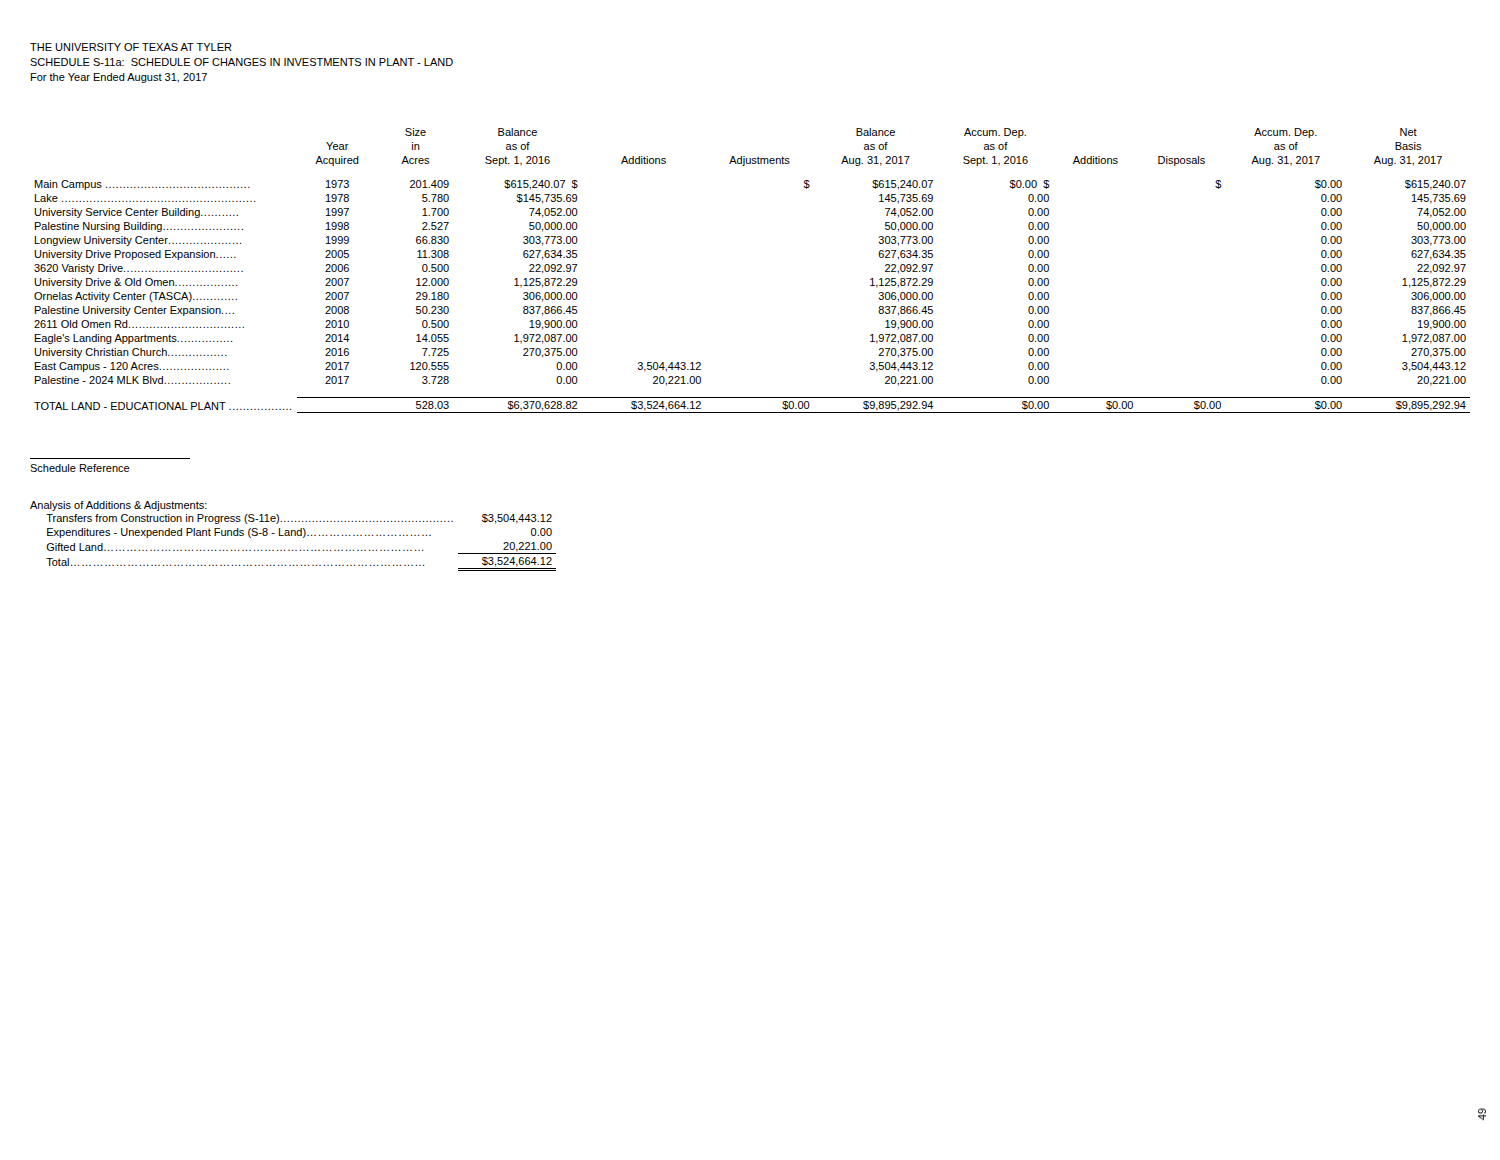THE UNIVERSITY OF TEXAS AT TYLER
SCHEDULE S-11a: SCHEDULE OF CHANGES IN INVESTMENTS IN PLANT - LAND
For the Year Ended August 31, 2017
| | | Size | Balance | | | Balance | Accum. Dep. | | | Accum. Dep. | Net |
| --- | --- | --- | --- | --- | --- | --- | --- | --- | --- | --- | --- |
| | Year | in | as of | | | as of | as of | | | as of | Basis |
| | Acquired | Acres | Sept. 1, 2016 | Additions | Adjustments | Aug. 31, 2017 | Sept. 1, 2016 | Additions | Disposals | Aug. 31, 2017 | Aug. 31, 2017 |
| Main Campus ......................................... | 1973 | 201.409 | $615,240.07 $ | | $ | $615,240.07 | $0.00 $ | | $ | $0.00 | $615,240.07 |
| Lake ....................................................... | 1978 | 5.780 | $145,735.69 | | | 145,735.69 | 0.00 | | | 0.00 | 145,735.69 |
| University Service Center Building ........... | 1997 | 1.700 | 74,052.00 | | | 74,052.00 | 0.00 | | | 0.00 | 74,052.00 |
| Palestine Nursing Building ....................... | 1998 | 2.527 | 50,000.00 | | | 50,000.00 | 0.00 | | | 0.00 | 50,000.00 |
| Longview University Center ..................... | 1999 | 66.830 | 303,773.00 | | | 303,773.00 | 0.00 | | | 0.00 | 303,773.00 |
| University Drive Proposed Expansion ...... | 2005 | 11.308 | 627,634.35 | | | 627,634.35 | 0.00 | | | 0.00 | 627,634.35 |
| 3620 Varisty Drive .................................. | 2006 | 0.500 | 22,092.97 | | | 22,092.97 | 0.00 | | | 0.00 | 22,092.97 |
| University Drive & Old Omen .................. | 2007 | 12.000 | 1,125,872.29 | | | 1,125,872.29 | 0.00 | | | 0.00 | 1,125,872.29 |
| Ornelas Activity Center (TASCA) ............. | 2007 | 29.180 | 306,000.00 | | | 306,000.00 | 0.00 | | | 0.00 | 306,000.00 |
| Palestine University Center Expansion .... | 2008 | 50.230 | 837,866.45 | | | 837,866.45 | 0.00 | | | 0.00 | 837,866.45 |
| 2611 Old Omen Rd ................................. | 2010 | 0.500 | 19,900.00 | | | 19,900.00 | 0.00 | | | 0.00 | 19,900.00 |
| Eagle's Landing Appartments ................ | 2014 | 14.055 | 1,972,087.00 | | | 1,972,087.00 | 0.00 | | | 0.00 | 1,972,087.00 |
| University Christian Church ................. | 2016 | 7.725 | 270,375.00 | | | 270,375.00 | 0.00 | | | 0.00 | 270,375.00 |
| East Campus - 120 Acres .................... | 2017 | 120.555 | 0.00 | 3,504,443.12 | | 3,504,443.12 | 0.00 | | | 0.00 | 3,504,443.12 |
| Palestine - 2024 MLK Blvd ................... | 2017 | 3.728 | 0.00 | 20,221.00 | | 20,221.00 | 0.00 | | | 0.00 | 20,221.00 |
| TOTAL LAND - EDUCATIONAL PLANT .................. | | 528.03 | $6,370,628.82 | $3,524,664.12 | $0.00 | $9,895,292.94 | $0.00 | $0.00 | $0.00 | $0.00 | $9,895,292.94 |
Schedule Reference
Analysis of Additions & Adjustments:
| Transfers from Construction in Progress (S-11e) ................................................. | $3,504,443.12 |
| Expenditures - Unexpended Plant Funds (S-8 - Land) …………………………… | 0.00 |
| Gifted Land ………………………………………………………………………… | 20,221.00 |
| Total ………………………………………………………………………………… | $3,524,664.12 |
49